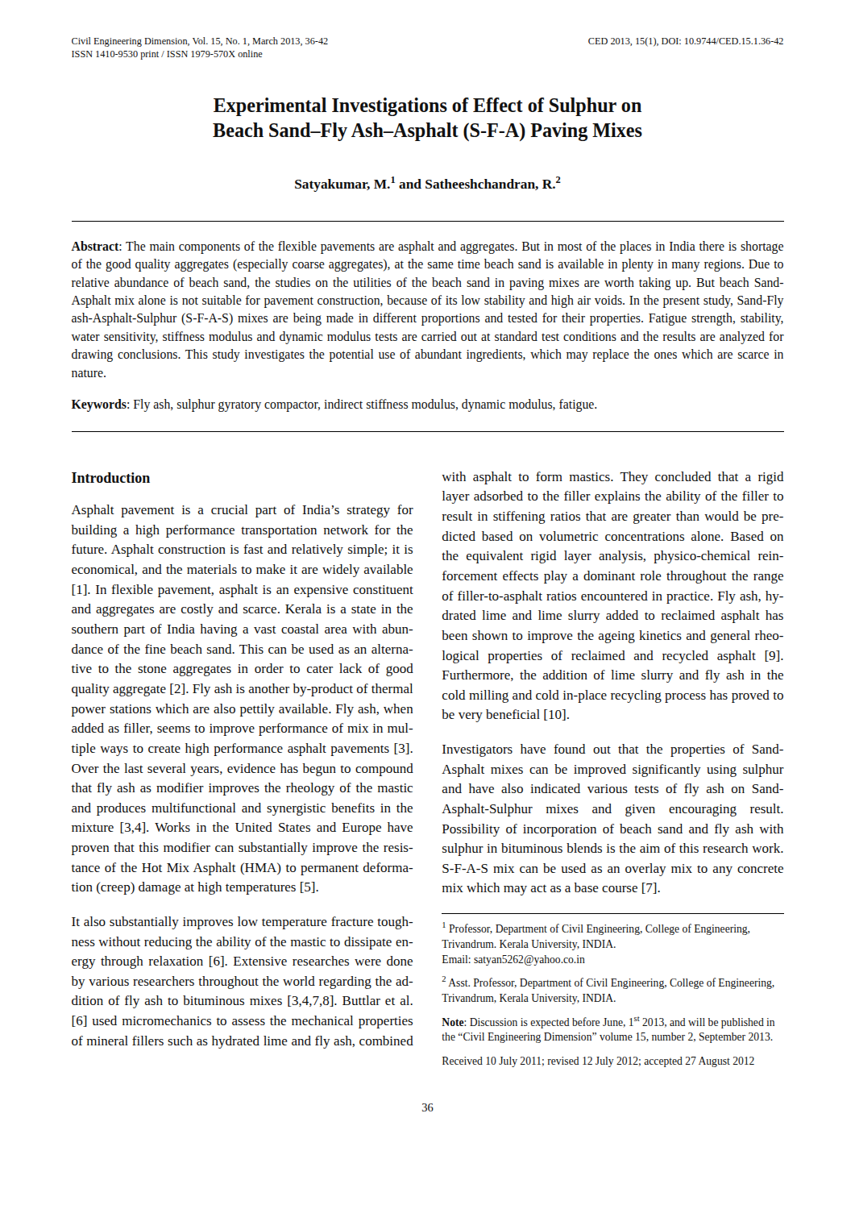Civil Engineering Dimension, Vol. 15, No. 1, March 2013, 36-42
ISSN 1410-9530 print / ISSN 1979-570X online
CED 2013, 15(1), DOI: 10.9744/CED.15.1.36-42
Experimental Investigations of Effect of Sulphur on
Beach Sand–Fly Ash–Asphalt (S-F-A) Paving Mixes
Satyakumar, M.1 and Satheeshchandran, R.2
Abstract: The main components of the flexible pavements are asphalt and aggregates. But in most of the places in India there is shortage of the good quality aggregates (especially coarse aggregates), at the same time beach sand is available in plenty in many regions. Due to relative abundance of beach sand, the studies on the utilities of the beach sand in paving mixes are worth taking up. But beach Sand-Asphalt mix alone is not suitable for pavement construction, because of its low stability and high air voids. In the present study, Sand-Fly ash-Asphalt-Sulphur (S-F-A-S) mixes are being made in different proportions and tested for their properties. Fatigue strength, stability, water sensitivity, stiffness modulus and dynamic modulus tests are carried out at standard test conditions and the results are analyzed for drawing conclusions. This study investigates the potential use of abundant ingredients, which may replace the ones which are scarce in nature.
Keywords: Fly ash, sulphur gyratory compactor, indirect stiffness modulus, dynamic modulus, fatigue.
Introduction
Asphalt pavement is a crucial part of India’s strategy for building a high performance transportation network for the future. Asphalt construction is fast and relatively simple; it is economical, and the materials to make it are widely available [1]. In flexible pavement, asphalt is an expensive constituent and aggregates are costly and scarce. Kerala is a state in the southern part of India having a vast coastal area with abundance of the fine beach sand. This can be used as an alternative to the stone aggregates in order to cater lack of good quality aggregate [2]. Fly ash is another by-product of thermal power stations which are also pettily available. Fly ash, when added as filler, seems to improve performance of mix in multiple ways to create high performance asphalt pavements [3]. Over the last several years, evidence has begun to compound that fly ash as modifier improves the rheology of the mastic and produces multifunctional and synergistic benefits in the mixture [3,4]. Works in the United States and Europe have proven that this modifier can substantially improve the resistance of the Hot Mix Asphalt (HMA) to permanent deformation (creep) damage at high temperatures [5].
It also substantially improves low temperature fracture toughness without reducing the ability of the mastic to dissipate energy through relaxation [6]. Extensive researches were done by various researchers throughout the world regarding the addition of fly ash to bituminous mixes [3,4,7,8]. Buttlar et al. [6] used micromechanics to assess the mechanical properties of mineral fillers such as hydrated lime and fly ash, combined with asphalt to form mastics. They concluded that a rigid layer adsorbed to the filler explains the ability of the filler to result in stiffening ratios that are greater than would be predicted based on volumetric concentrations alone. Based on the equivalent rigid layer analysis, physico-chemical reinforcement effects play a dominant role throughout the range of filler-to-asphalt ratios encountered in practice. Fly ash, hydrated lime and lime slurry added to reclaimed asphalt has been shown to improve the ageing kinetics and general rheological properties of reclaimed and recycled asphalt [9]. Furthermore, the addition of lime slurry and fly ash in the cold milling and cold in-place recycling process has proved to be very beneficial [10].
Investigators have found out that the properties of Sand-Asphalt mixes can be improved significantly using sulphur and have also indicated various tests of fly ash on Sand-Asphalt-Sulphur mixes and given encouraging result. Possibility of incorporation of beach sand and fly ash with sulphur in bituminous blends is the aim of this research work. S-F-A-S mix can be used as an overlay mix to any concrete mix which may act as a base course [7].
1 Professor, Department of Civil Engineering, College of Engineering, Trivandrum. Kerala University, INDIA.
Email: satyan5262@yahoo.co.in
2 Asst. Professor, Department of Civil Engineering, College of Engineering, Trivandrum, Kerala University, INDIA.
Note: Discussion is expected before June, 1st 2013, and will be published in the “Civil Engineering Dimension” volume 15, number 2, September 2013.
Received 10 July 2011; revised 12 July 2012; accepted 27 August 2012
36